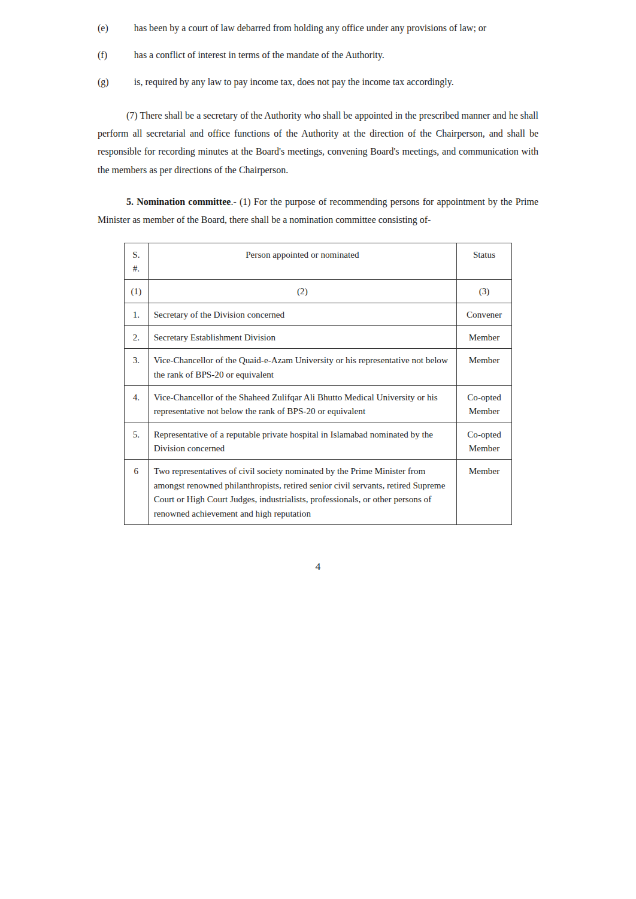(e) has been by a court of law debarred from holding any office under any provisions of law; or
(f) has a conflict of interest in terms of the mandate of the Authority.
(g) is, required by any law to pay income tax, does not pay the income tax accordingly.
(7) There shall be a secretary of the Authority who shall be appointed in the prescribed manner and he shall perform all secretarial and office functions of the Authority at the direction of the Chairperson, and shall be responsible for recording minutes at the Board's meetings, convening Board's meetings, and communication with the members as per directions of the Chairperson.
5. Nomination committee.- (1) For the purpose of recommending persons for appointment by the Prime Minister as member of the Board, there shall be a nomination committee consisting of-
| S. #. | Person appointed or nominated | Status |
| --- | --- | --- |
| (1) | (2) | (3) |
| 1. | Secretary of the Division concerned | Convener |
| 2. | Secretary Establishment Division | Member |
| 3. | Vice-Chancellor of the Quaid-e-Azam University or his representative not below the rank of BPS-20 or equivalent | Member |
| 4. | Vice-Chancellor of the Shaheed Zulifqar Ali Bhutto Medical University or his representative not below the rank of BPS-20 or equivalent | Co-opted Member |
| 5. | Representative of a reputable private hospital in Islamabad nominated by the Division concerned | Co-opted Member |
| 6 | Two representatives of civil society nominated by the Prime Minister from amongst renowned philanthropists, retired senior civil servants, retired Supreme Court or High Court Judges, industrialists, professionals, or other persons of renowned achievement and high reputation | Member |
4